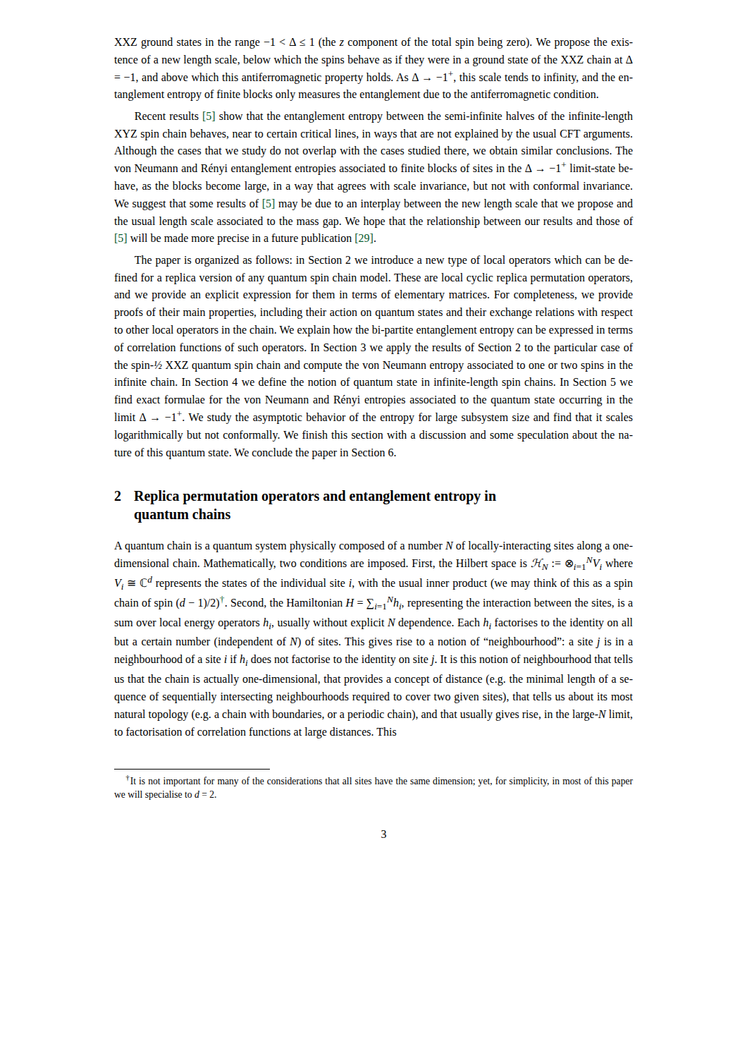XXZ ground states in the range −1 < Δ ≤ 1 (the z component of the total spin being zero). We propose the existence of a new length scale, below which the spins behave as if they were in a ground state of the XXZ chain at Δ = −1, and above which this antiferromagnetic property holds. As Δ → −1+, this scale tends to infinity, and the entanglement entropy of finite blocks only measures the entanglement due to the antiferromagnetic condition.
Recent results [5] show that the entanglement entropy between the semi-infinite halves of the infinite-length XYZ spin chain behaves, near to certain critical lines, in ways that are not explained by the usual CFT arguments. Although the cases that we study do not overlap with the cases studied there, we obtain similar conclusions. The von Neumann and Rényi entanglement entropies associated to finite blocks of sites in the Δ → −1+ limit-state behave, as the blocks become large, in a way that agrees with scale invariance, but not with conformal invariance. We suggest that some results of [5] may be due to an interplay between the new length scale that we propose and the usual length scale associated to the mass gap. We hope that the relationship between our results and those of [5] will be made more precise in a future publication [29].
The paper is organized as follows: in Section 2 we introduce a new type of local operators which can be defined for a replica version of any quantum spin chain model. These are local cyclic replica permutation operators, and we provide an explicit expression for them in terms of elementary matrices. For completeness, we provide proofs of their main properties, including their action on quantum states and their exchange relations with respect to other local operators in the chain. We explain how the bi-partite entanglement entropy can be expressed in terms of correlation functions of such operators. In Section 3 we apply the results of Section 2 to the particular case of the spin-½ XXZ quantum spin chain and compute the von Neumann entropy associated to one or two spins in the infinite chain. In Section 4 we define the notion of quantum state in infinite-length spin chains. In Section 5 we find exact formulae for the von Neumann and Rényi entropies associated to the quantum state occurring in the limit Δ → −1+. We study the asymptotic behavior of the entropy for large subsystem size and find that it scales logarithmically but not conformally. We finish this section with a discussion and some speculation about the nature of this quantum state. We conclude the paper in Section 6.
2 Replica permutation operators and entanglement entropy in
quantum chains
A quantum chain is a quantum system physically composed of a number N of locally-interacting sites along a one-dimensional chain. Mathematically, two conditions are imposed. First, the Hilbert space is ℋN := ⊗i=1NVi where Vi ≅ ℂd represents the states of the individual site i, with the usual inner product (we may think of this as a spin chain of spin (d − 1)/2)†. Second, the Hamiltonian H = ∑i=1Nhi, representing the interaction between the sites, is a sum over local energy operators hi, usually without explicit N dependence. Each hi factorises to the identity on all but a certain number (independent of N) of sites. This gives rise to a notion of “neighbourhood”: a site j is in a neighbourhood of a site i if hi does not factorise to the identity on site j. It is this notion of neighbourhood that tells us that the chain is actually one-dimensional, that provides a concept of distance (e.g. the minimal length of a sequence of sequentially intersecting neighbourhoods required to cover two given sites), that tells us about its most natural topology (e.g. a chain with boundaries, or a periodic chain), and that usually gives rise, in the large-N limit, to factorisation of correlation functions at large distances. This
†It is not important for many of the considerations that all sites have the same dimension; yet, for simplicity, in most of this paper we will specialise to d = 2.
3